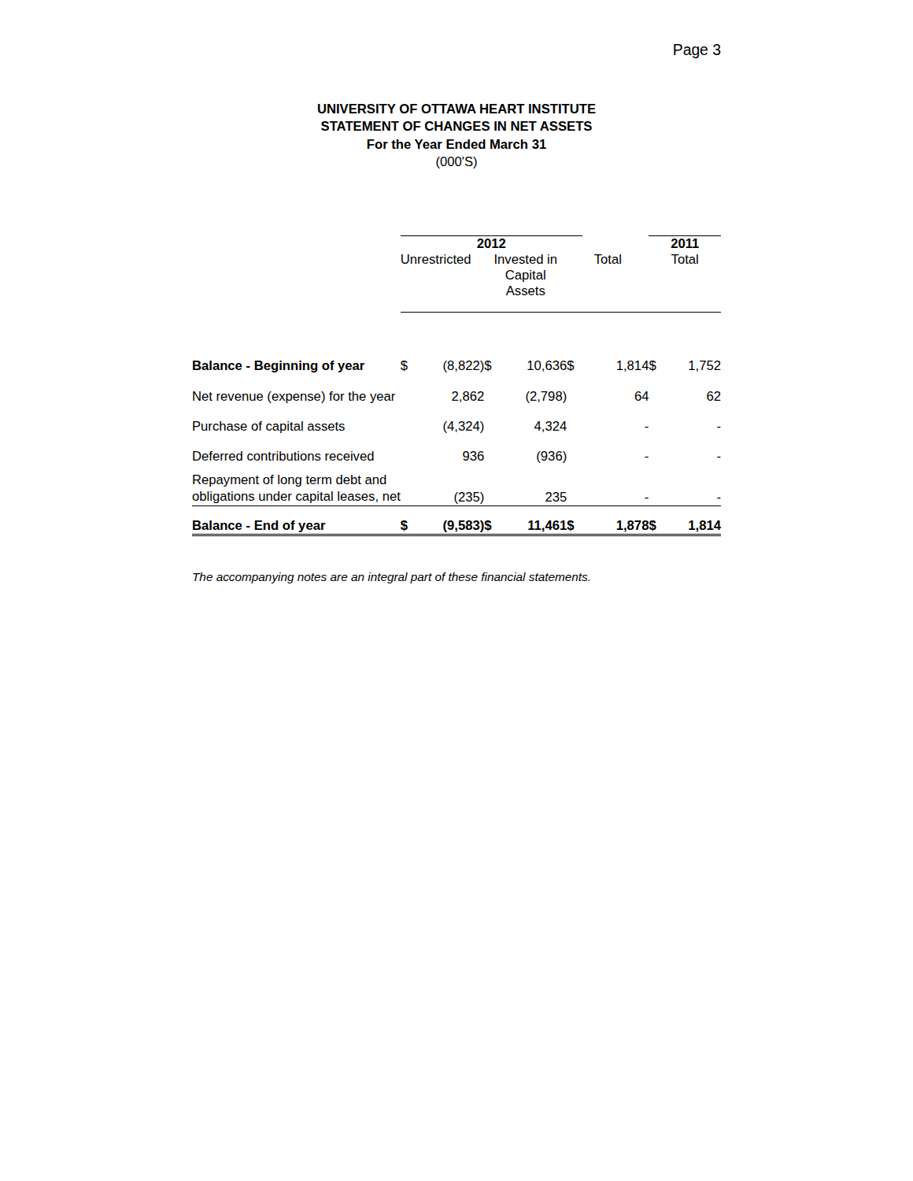Page 3
UNIVERSITY OF OTTAWA HEART INSTITUTE
STATEMENT OF CHANGES IN NET ASSETS
For the Year Ended March 31
(000'S)
| | 2012 | | 2011 |
| | Unrestricted | Invested in | Total | Total |
| | | Capital Assets | | |
| Balance - Beginning of year | $ | (8,822) | $ | 10,636 | $ | 1,814 | $ | 1,752 |
| Net revenue (expense) for the year | | 2,862 | | (2,798) | | 64 | | 62 |
| Purchase of capital assets | | (4,324) | | 4,324 | | - | | - |
| Deferred contributions received | | 936 | | (936) | | - | | - |
| Repayment of long term debt and | | | | | | | | |
| obligations under capital leases, net | | (235) | | 235 | | - | | - |
| Balance - End of year | $ | (9,583) | $ | 11,461 | $ | 1,878 | $ | 1,814 |
The accompanying notes are an integral part of these financial statements.